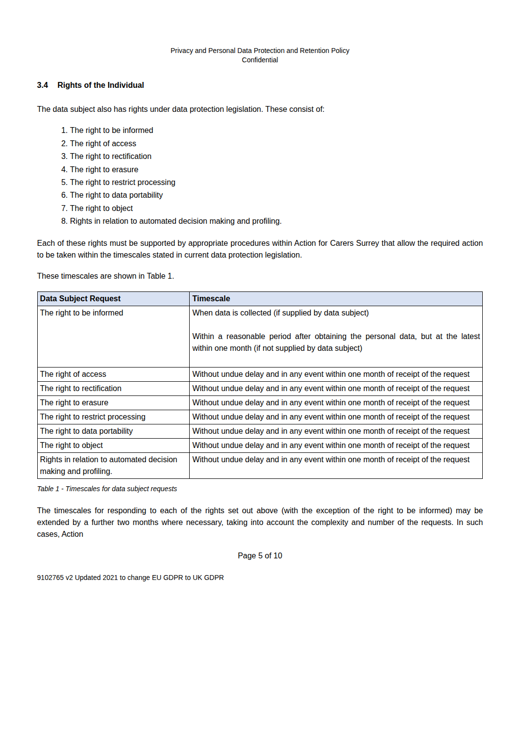Privacy and Personal Data Protection and Retention Policy
Confidential
3.4 Rights of the Individual
The data subject also has rights under data protection legislation. These consist of:
The right to be informed
The right of access
The right to rectification
The right to erasure
The right to restrict processing
The right to data portability
The right to object
Rights in relation to automated decision making and profiling.
Each of these rights must be supported by appropriate procedures within Action for Carers Surrey that allow the required action to be taken within the timescales stated in current data protection legislation.
These timescales are shown in Table 1.
| Data Subject Request | Timescale |
| --- | --- |
| The right to be informed | When data is collected (if supplied by data subject) Within a reasonable period after obtaining the personal data, but at the latest within one month (if not supplied by data subject) |
| The right of access | Without undue delay and in any event within one month of receipt of the request |
| The right to rectification | Without undue delay and in any event within one month of receipt of the request |
| The right to erasure | Without undue delay and in any event within one month of receipt of the request |
| The right to restrict processing | Without undue delay and in any event within one month of receipt of the request |
| The right to data portability | Without undue delay and in any event within one month of receipt of the request |
| The right to object | Without undue delay and in any event within one month of receipt of the request |
| Rights in relation to automated decision making and profiling. | Without undue delay and in any event within one month of receipt of the request |
Table 1 - Timescales for data subject requests
The timescales for responding to each of the rights set out above (with the exception of the right to be informed) may be extended by a further two months where necessary, taking into account the complexity and number of the requests. In such cases, Action
Page 5 of 10
9102765 v2 Updated 2021 to change EU GDPR to UK GDPR